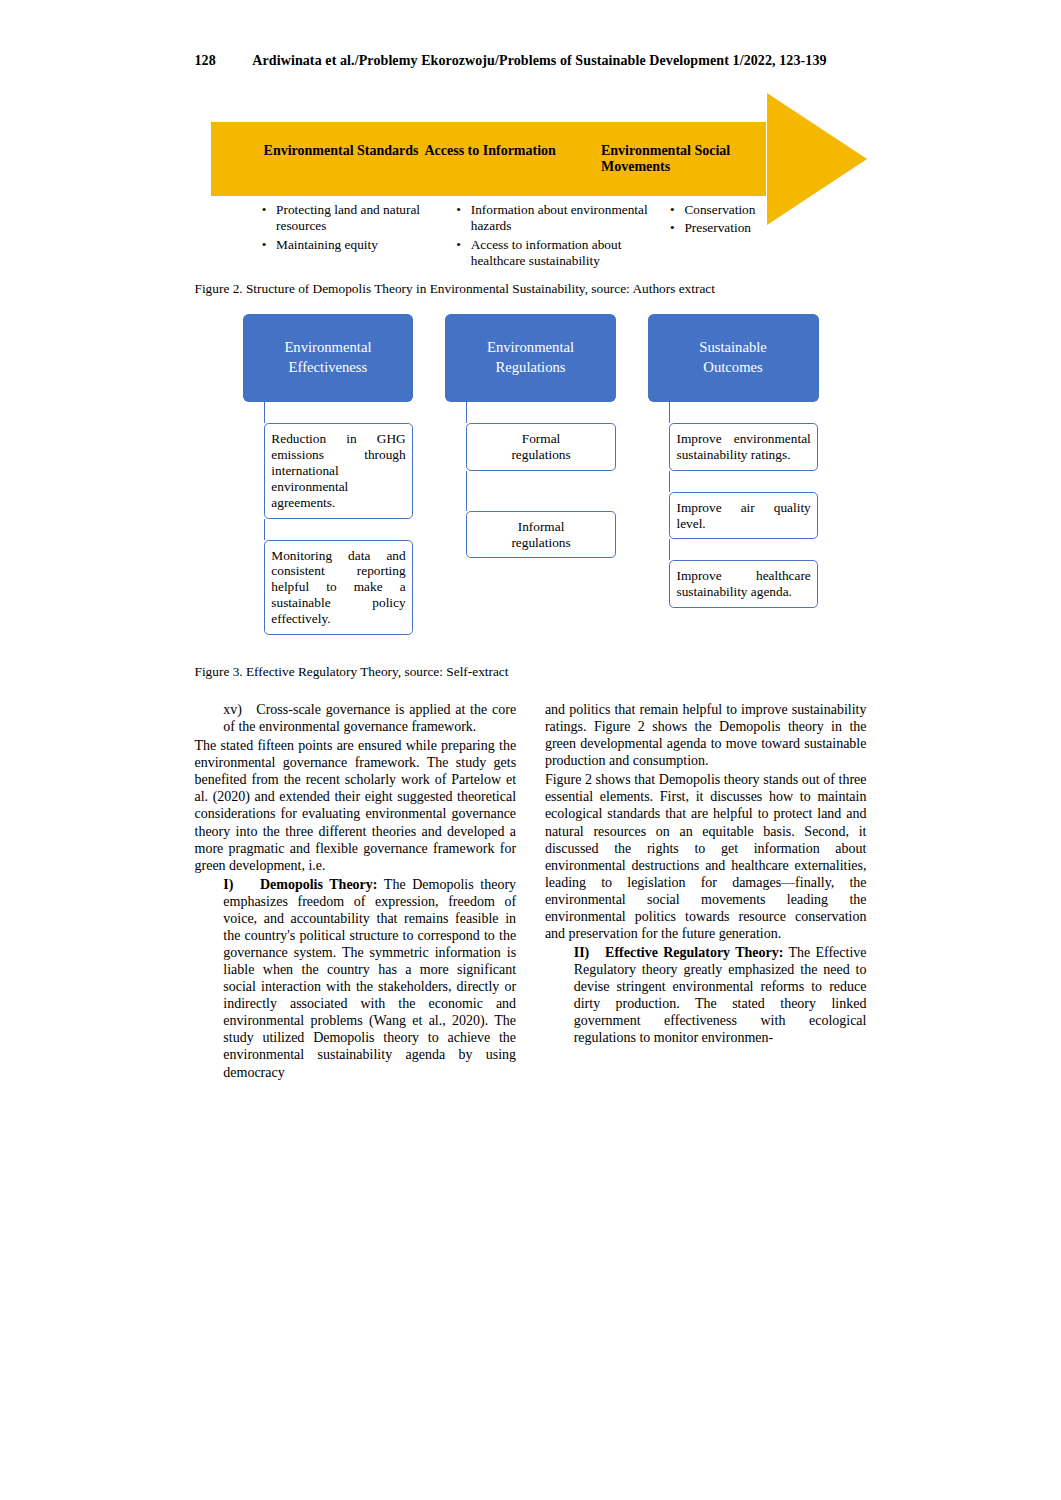128 Ardiwinata et al./Problemy Ekorozwoju/Problems of Sustainable Development 1/2022, 123-139
Environmental Standards
Access to Information
Environmental Social
Movements
Protecting land and natural resources
Maintaining equity
Information about environmental hazards
Access to information about healthcare sustainability
Conservation
Preservation
Figure 2. Structure of Demopolis Theory in Environmental Sustainability, source: Authors extract
Environmental
Effectiveness
Reduction in GHG emissions through international environmental agreements.
Monitoring data and consistent reporting helpful to make a sustainable policy effectively.
Environmental
Regulations
Formal
regulations
Informal
regulations
Sustainable
Outcomes
Improve environmental sustainability ratings.
Improve air quality level.
Improve healthcare sustainability agenda.
Figure 3. Effective Regulatory Theory, source: Self-extract
xv) Cross-scale governance is applied at the core of the environmental governance framework.
The stated fifteen points are ensured while preparing the environmental governance framework. The study gets benefited from the recent scholarly work of Partelow et al. (2020) and extended their eight suggested theoretical considerations for evaluating environmental governance theory into the three different theories and developed a more pragmatic and flexible governance framework for green development, i.e.
I) Demopolis Theory: The Demopolis theory emphasizes freedom of expression, freedom of voice, and accountability that remains feasible in the country's political structure to correspond to the governance system. The symmetric information is liable when the country has a more significant social interaction with the stakeholders, directly or indirectly associated with the economic and environmental problems (Wang et al., 2020). The study utilized Demopolis theory to achieve the environmental sustainability agenda by using democracy
and politics that remain helpful to improve sustainability ratings. Figure 2 shows the Demopolis theory in the green developmental agenda to move toward sustainable production and consumption.
Figure 2 shows that Demopolis theory stands out of three essential elements. First, it discusses how to maintain ecological standards that are helpful to protect land and natural resources on an equitable basis. Second, it discussed the rights to get information about environmental destructions and healthcare externalities, leading to legislation for damages—finally, the environmental social movements leading the environmental politics towards resource conservation and preservation for the future generation.
II) Effective Regulatory Theory: The Effective Regulatory theory greatly emphasized the need to devise stringent environmental reforms to reduce dirty production. The stated theory linked government effectiveness with ecological regulations to monitor environmen-